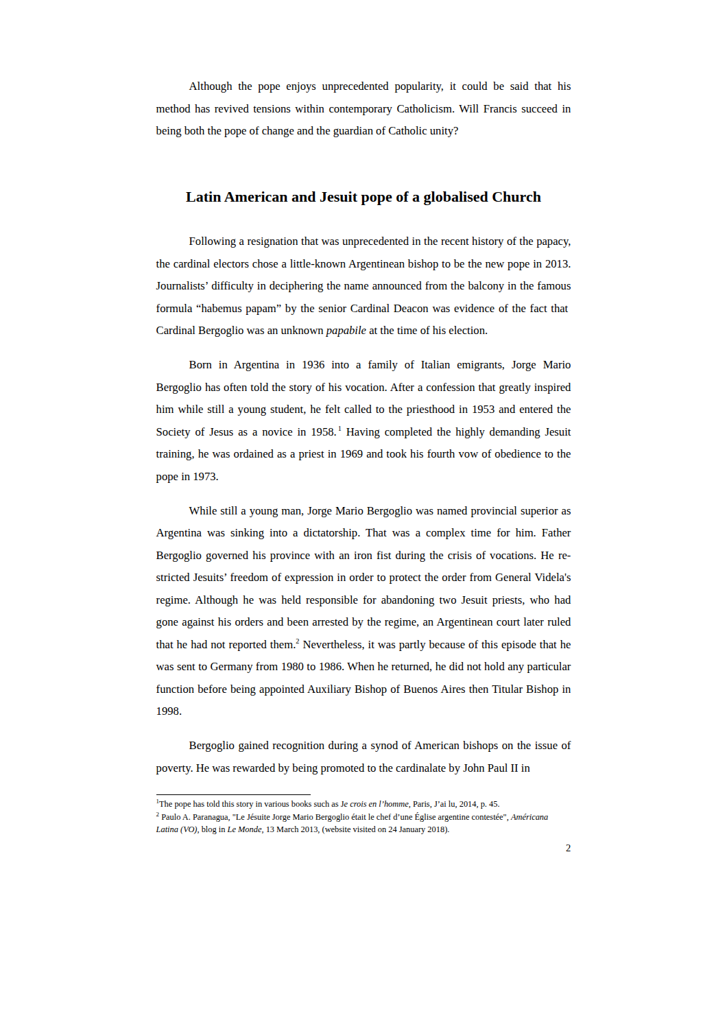Although the pope enjoys unprecedented popularity, it could be said that his method has revived tensions within contemporary Catholicism. Will Francis succeed in being both the pope of change and the guardian of Catholic unity?
Latin American and Jesuit pope of a globalised Church
Following a resignation that was unprecedented in the recent history of the papacy, the cardinal electors chose a little-known Argentinean bishop to be the new pope in 2013. Journalists’ difficulty in deciphering the name announced from the balcony in the famous formula “habemus papam” by the senior Cardinal Deacon was evidence of the fact that Cardinal Bergoglio was an unknown papabile at the time of his election.
Born in Argentina in 1936 into a family of Italian emigrants, Jorge Mario Bergoglio has often told the story of his vocation. After a confession that greatly inspired him while still a young student, he felt called to the priesthood in 1953 and entered the Society of Jesus as a novice in 1958. 1 Having completed the highly demanding Jesuit training, he was ordained as a priest in 1969 and took his fourth vow of obedience to the pope in 1973.
While still a young man, Jorge Mario Bergoglio was named provincial superior as Argentina was sinking into a dictatorship. That was a complex time for him. Father Bergoglio governed his province with an iron fist during the crisis of vocations. He restricted Jesuits’ freedom of expression in order to protect the order from General Videla's regime. Although he was held responsible for abandoning two Jesuit priests, who had gone against his orders and been arrested by the regime, an Argentinean court later ruled that he had not reported them.2 Nevertheless, it was partly because of this episode that he was sent to Germany from 1980 to 1986. When he returned, he did not hold any particular function before being appointed Auxiliary Bishop of Buenos Aires then Titular Bishop in 1998.
Bergoglio gained recognition during a synod of American bishops on the issue of poverty. He was rewarded by being promoted to the cardinalate by John Paul II in
1The pope has told this story in various books such as Je crois en l’homme, Paris, J’ai lu, 2014, p. 45.
2 Paulo A. Paranagua, "Le Jésuite Jorge Mario Bergoglio était le chef d’une Église argentine contestée", Américana Latina (VO), blog in Le Monde, 13 March 2013, (website visited on 24 January 2018).
2